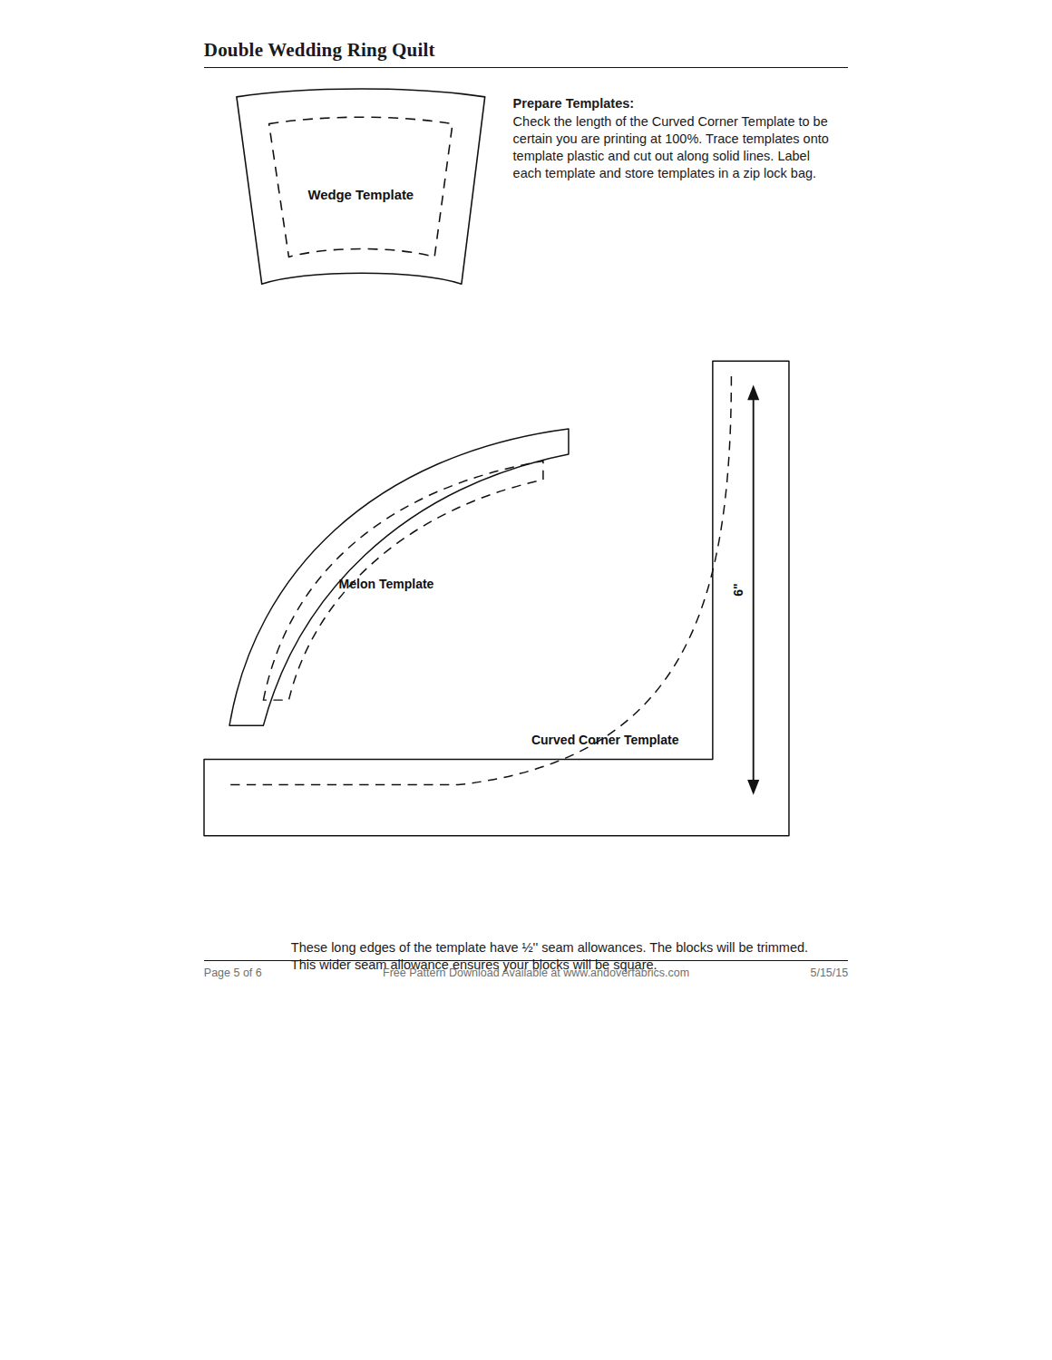Double Wedding Ring Quilt
Wedge Template Wedge Template
Prepare Templates:
Check the length of the Curved Corner Template to be certain you are printing at 100%. Trace templates onto template plastic and cut out along solid lines. Label each template and store templates in a zip lock bag.
Melon Template and Curved Corner Template Curved Corner Template 6" Melon Template
These long edges of the template have ½'' seam allowances. The blocks will be trimmed. This wider seam allowance ensures your blocks will be square.
Page 5 of 6 Free Pattern Download Available at www.andoverfabrics.com 5/15/15